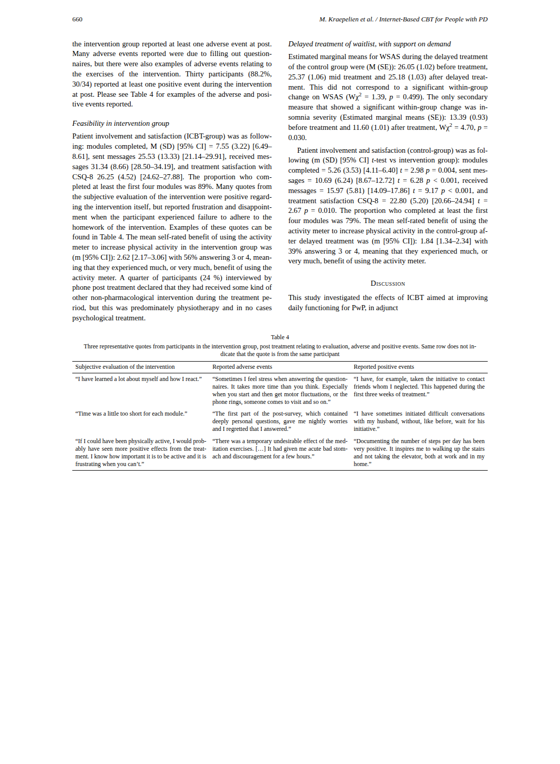660 M. Kraepelien et al. / Internet-Based CBT for People with PD
the intervention group reported at least one adverse event at post. Many adverse events reported were due to filling out questionnaires, but there were also examples of adverse events relating to the exercises of the intervention. Thirty participants (88.2%, 30/34) reported at least one positive event during the intervention at post. Please see Table 4 for examples of the adverse and positive events reported.
Feasibility in intervention group
Patient involvement and satisfaction (ICBT-group) was as following: modules completed, M (SD) [95% CI] = 7.55 (3.22) [6.49–8.61], sent messages 25.53 (13.33) [21.14–29.91], received messages 31.34 (8.66) [28.50–34.19], and treatment satisfaction with CSQ-8 26.25 (4.52) [24.62–27.88]. The proportion who completed at least the first four modules was 89%. Many quotes from the subjective evaluation of the intervention were positive regarding the intervention itself, but reported frustration and disappointment when the participant experienced failure to adhere to the homework of the intervention. Examples of these quotes can be found in Table 4. The mean self-rated benefit of using the activity meter to increase physical activity in the intervention group was (m [95% CI]): 2.62 [2.17–3.06] with 56% answering 3 or 4, meaning that they experienced much, or very much, benefit of using the activity meter. A quarter of participants (24 %) interviewed by phone post treatment declared that they had received some kind of other non-pharmacological intervention during the treatment period, but this was predominately physiotherapy and in no cases psychological treatment.
Delayed treatment of waitlist, with support on demand
Estimated marginal means for WSAS during the delayed treatment of the control group were (M (SE)): 26.05 (1.02) before treatment, 25.37 (1.06) mid treatment and 25.18 (1.03) after delayed treatment. This did not correspond to a significant within-group change on WSAS (Wχ2 = 1.39, p = 0.499). The only secondary measure that showed a significant within-group change was insomnia severity (Estimated marginal means (SE)): 13.39 (0.93) before treatment and 11.60 (1.01) after treatment, Wχ2 = 4.70, p = 0.030.
Patient involvement and satisfaction (control-group) was as following (m (SD) [95% CI] t-test vs intervention group): modules completed = 5.26 (3.53) [4.11–6.40] t = 2.98 p = 0.004, sent messages = 10.69 (6.24) [8.67–12.72] t = 6.28 p < 0.001, received messages = 15.97 (5.81) [14.09–17.86] t = 9.17 p < 0.001, and treatment satisfaction CSQ-8 = 22.80 (5.20) [20.66–24.94] t = 2.67 p = 0.010. The proportion who completed at least the first four modules was 79%. The mean self-rated benefit of using the activity meter to increase physical activity in the control-group after delayed treatment was (m [95% CI]): 1.84 [1.34–2.34] with 39% answering 3 or 4, meaning that they experienced much, or very much, benefit of using the activity meter.
Discussion
This study investigated the effects of ICBT aimed at improving daily functioning for PwP, in adjunct
Table 4
Three representative quotes from participants in the intervention group, post treatment relating to evaluation, adverse and positive events. Same row does not indicate that the quote is from the same participant
| Subjective evaluation of the intervention | Reported adverse events | Reported positive events |
| --- | --- | --- |
| “I have learned a lot about myself and how I react.” | “Sometimes I feel stress when answering the questionnaires. It takes more time than you think. Especially when you start and then get motor fluctuations, or the phone rings, someone comes to visit and so on.” | “I have, for example, taken the initiative to contact friends whom I neglected. This happened during the first three weeks of treatment.” |
| “Time was a little too short for each module.” | “The first part of the post-survey, which contained deeply personal questions, gave me nightly worries and I regretted that I answered.” | “I have sometimes initiated difficult conversations with my husband, without, like before, wait for his initiative.” |
| “If I could have been physically active, I would probably have seen more positive effects from the treatment. I know how important it is to be active and it is frustrating when you can’t.” | “There was a temporary undesirable effect of the meditation exercises. […] It had given me acute bad stomach and discouragement for a few hours.” | “Documenting the number of steps per day has been very positive. It inspires me to walking up the stairs and not taking the elevator, both at work and in my home.” |